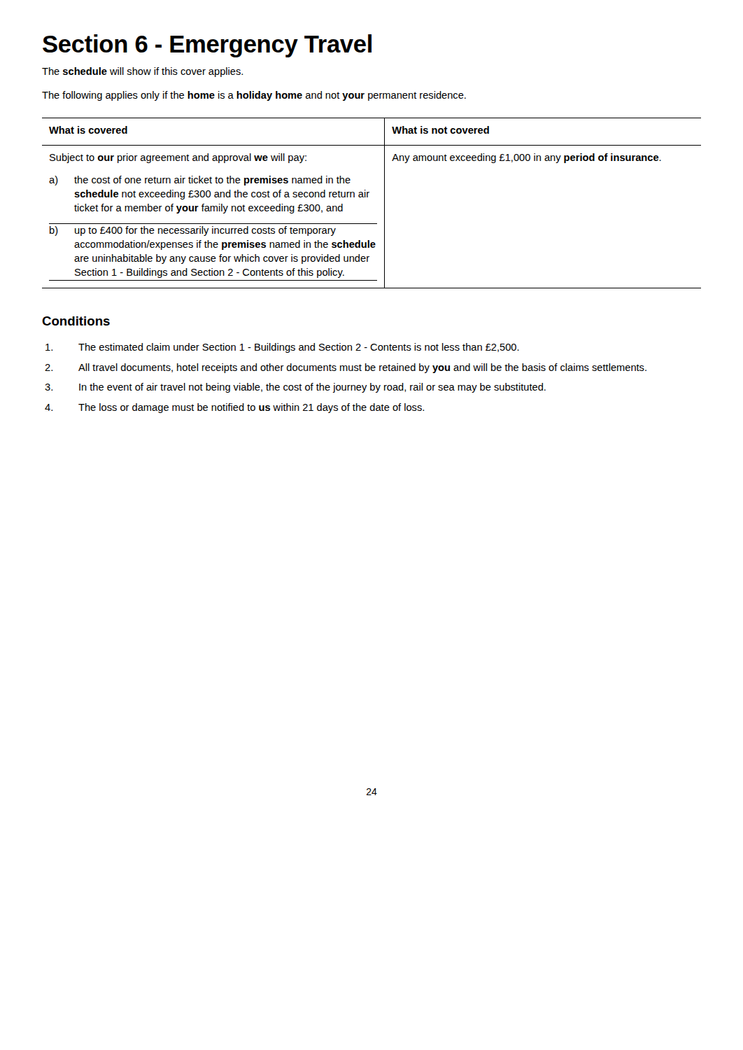Section 6 - Emergency Travel
The schedule will show if this cover applies.
The following applies only if the home is a holiday home and not your permanent residence.
| What is covered | What is not covered |
| --- | --- |
| Subject to our prior agreement and approval we will pay: / a) / the cost of one return air ticket to the premises named in the schedule not exceeding £300 and the cost of a second return air ticket for a member of your family not exceeding £300, and / / b) / up to £400 for the necessarily incurred costs of temporary accommodation/expenses if the premises named in the schedule are uninhabitable by any cause for which cover is provided under Section 1 - Buildings and Section 2 - Contents of this policy. / | Any amount exceeding £1,000 in any period of insurance . |
Conditions
| 1. | The estimated claim under Section 1 - Buildings and Section 2 - Contents is not less than £2,500. |
| 2. | All travel documents, hotel receipts and other documents must be retained by you and will be the basis of claims settlements. |
| 3. | In the event of air travel not being viable, the cost of the journey by road, rail or sea may be substituted. |
| 4. | The loss or damage must be notified to us within 21 days of the date of loss. |
24